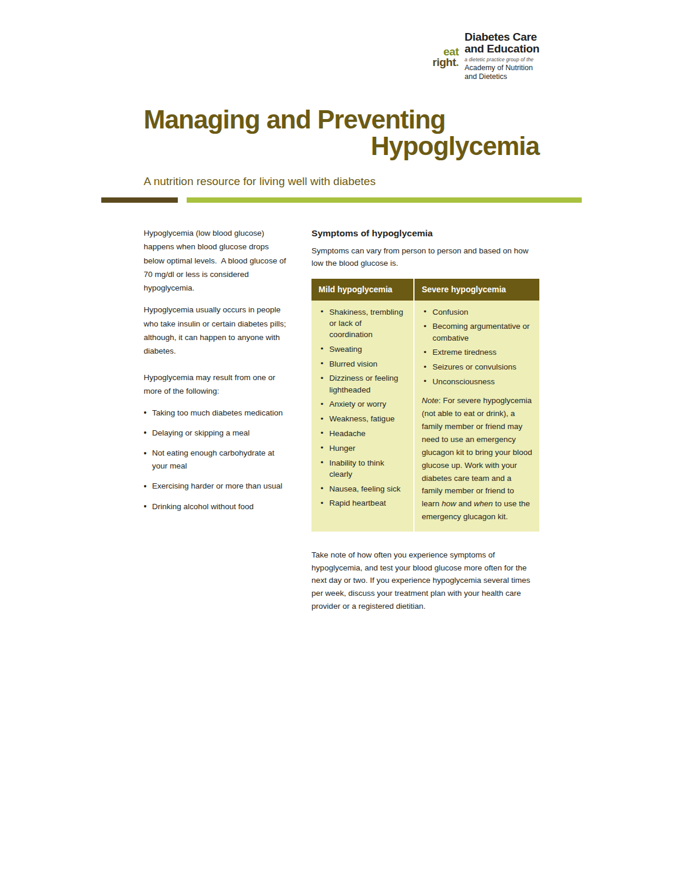eat right.
Diabetes Care
and Education
a dietetic practice group of the
Academy of Nutrition
and Dietetics
Managing and PreventingHypoglycemia
A nutrition resource for living well with diabetes
Hypoglycemia (low blood glucose) happens when blood glucose drops below optimal levels. A blood glucose of 70 mg/dl or less is considered hypoglycemia.
Hypoglycemia usually occurs in people who take insulin or certain diabetes pills; although, it can happen to anyone with diabetes.
Hypoglycemia may result from one or more of the following:
Taking too much diabetes medication
Delaying or skipping a meal
Not eating enough carbohydrate at your meal
Exercising harder or more than usual
Drinking alcohol without food
Symptoms of hypoglycemia
Symptoms can vary from person to person and based on how low the blood glucose is.
| Mild hypoglycemia | Severe hypoglycemia |
| --- | --- |
| Shakiness, trembling or lack of coordination Sweating Blurred vision Dizziness or feeling lightheaded Anxiety or worry Weakness, fatigue Headache Hunger Inability to think clearly Nausea, feeling sick Rapid heartbeat | Confusion Becoming argumentative or combative Extreme tiredness Seizures or convulsions Unconsciousness Note : For severe hypoglycemia (not able to eat or drink), a family member or friend may need to use an emergency glucagon kit to bring your blood glucose up. Work with your diabetes care team and a family member or friend to learn how and when to use the emergency glucagon kit. |
Take note of how often you experience symptoms of hypoglycemia, and test your blood glucose more often for the next day or two. If you experience hypoglycemia several times per week, discuss your treatment plan with your health care provider or a registered dietitian.